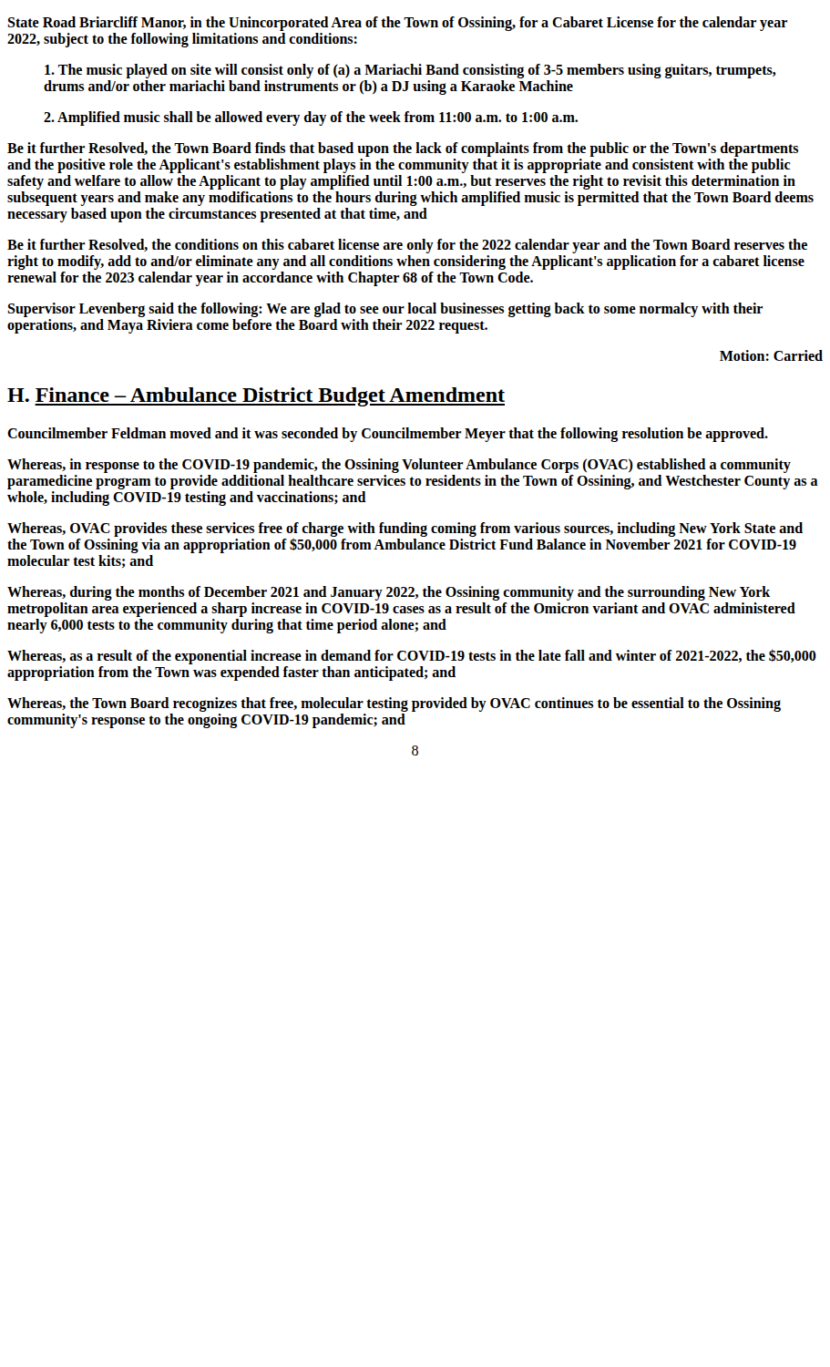State Road Briarcliff Manor, in the Unincorporated Area of the Town of Ossining, for a Cabaret License for the calendar year 2022, subject to the following limitations and conditions:
1. The music played on site will consist only of (a) a Mariachi Band consisting of 3-5 members using guitars, trumpets, drums and/or other mariachi band instruments or (b) a DJ using a Karaoke Machine
2. Amplified music shall be allowed every day of the week from 11:00 a.m. to 1:00 a.m.
Be it further Resolved, the Town Board finds that based upon the lack of complaints from the public or the Town's departments and the positive role the Applicant's establishment plays in the community that it is appropriate and consistent with the public safety and welfare to allow the Applicant to play amplified until 1:00 a.m., but reserves the right to revisit this determination in subsequent years and make any modifications to the hours during which amplified music is permitted that the Town Board deems necessary based upon the circumstances presented at that time, and
Be it further Resolved, the conditions on this cabaret license are only for the 2022 calendar year and the Town Board reserves the right to modify, add to and/or eliminate any and all conditions when considering the Applicant's application for a cabaret license renewal for the 2023 calendar year in accordance with Chapter 68 of the Town Code.
Supervisor Levenberg said the following: We are glad to see our local businesses getting back to some normalcy with their operations, and Maya Riviera come before the Board with their 2022 request.
Motion: Carried
H. Finance – Ambulance District Budget Amendment
Councilmember Feldman moved and it was seconded by Councilmember Meyer that the following resolution be approved.
Whereas, in response to the COVID-19 pandemic, the Ossining Volunteer Ambulance Corps (OVAC) established a community paramedicine program to provide additional healthcare services to residents in the Town of Ossining, and Westchester County as a whole, including COVID-19 testing and vaccinations; and
Whereas, OVAC provides these services free of charge with funding coming from various sources, including New York State and the Town of Ossining via an appropriation of $50,000 from Ambulance District Fund Balance in November 2021 for COVID-19 molecular test kits; and
Whereas, during the months of December 2021 and January 2022, the Ossining community and the surrounding New York metropolitan area experienced a sharp increase in COVID-19 cases as a result of the Omicron variant and OVAC administered nearly 6,000 tests to the community during that time period alone; and
Whereas, as a result of the exponential increase in demand for COVID-19 tests in the late fall and winter of 2021-2022, the $50,000 appropriation from the Town was expended faster than anticipated; and
Whereas, the Town Board recognizes that free, molecular testing provided by OVAC continues to be essential to the Ossining community's response to the ongoing COVID-19 pandemic; and
8